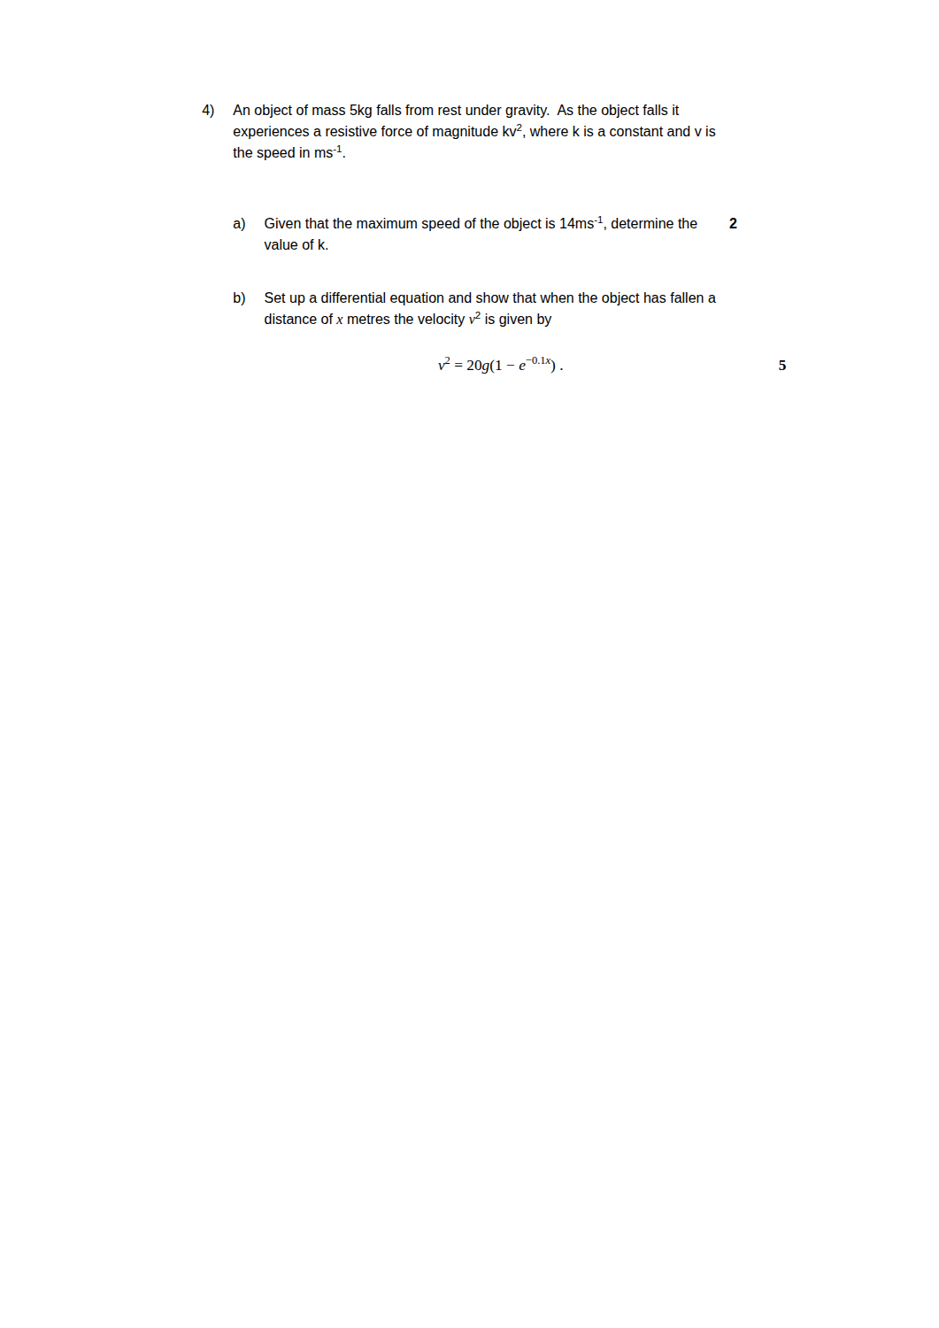An object of mass 5kg falls from rest under gravity. As the object falls it experiences a resistive force of magnitude kv2, where k is a constant and v is the speed in ms-1.
2 Given that the maximum speed of the object is 14ms-1, determine the value of k.
Set up a differential equation and show that when the object has fallen a distance of x metres the velocity v2 is given by
v2 = 20g(1 − e−0.1x) . 5